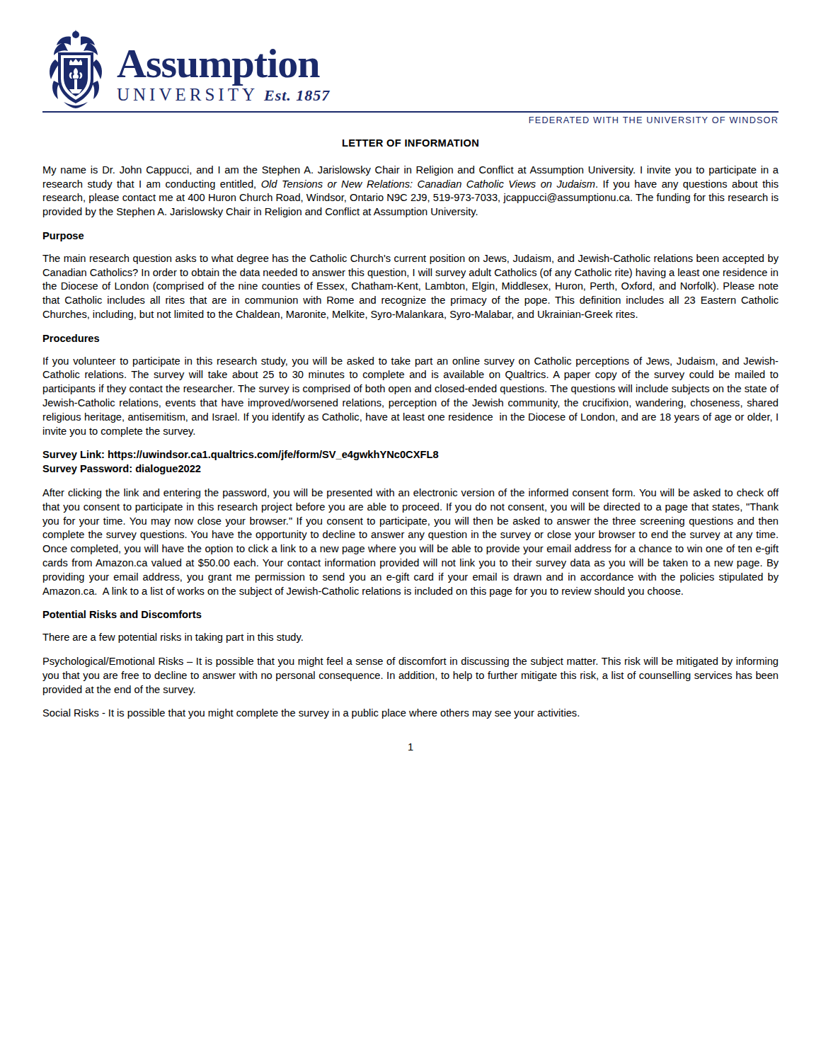Assumption
UNIVERSITY Est. 1857
FEDERATED WITH THE UNIVERSITY OF WINDSOR
LETTER OF INFORMATION
My name is Dr. John Cappucci, and I am the Stephen A. Jarislowsky Chair in Religion and Conflict at Assumption University. I invite you to participate in a research study that I am conducting entitled, Old Tensions or New Relations: Canadian Catholic Views on Judaism. If you have any questions about this research, please contact me at 400 Huron Church Road, Windsor, Ontario N9C 2J9, 519-973-7033, jcappucci@assumptionu.ca. The funding for this research is provided by the Stephen A. Jarislowsky Chair in Religion and Conflict at Assumption University.
Purpose
The main research question asks to what degree has the Catholic Church's current position on Jews, Judaism, and Jewish-Catholic relations been accepted by Canadian Catholics? In order to obtain the data needed to answer this question, I will survey adult Catholics (of any Catholic rite) having a least one residence in the Diocese of London (comprised of the nine counties of Essex, Chatham-Kent, Lambton, Elgin, Middlesex, Huron, Perth, Oxford, and Norfolk). Please note that Catholic includes all rites that are in communion with Rome and recognize the primacy of the pope. This definition includes all 23 Eastern Catholic Churches, including, but not limited to the Chaldean, Maronite, Melkite, Syro-Malankara, Syro-Malabar, and Ukrainian-Greek rites.
Procedures
If you volunteer to participate in this research study, you will be asked to take part an online survey on Catholic perceptions of Jews, Judaism, and Jewish-Catholic relations. The survey will take about 25 to 30 minutes to complete and is available on Qualtrics. A paper copy of the survey could be mailed to participants if they contact the researcher. The survey is comprised of both open and closed-ended questions. The questions will include subjects on the state of Jewish-Catholic relations, events that have improved/worsened relations, perception of the Jewish community, the crucifixion, wandering, choseness, shared religious heritage, antisemitism, and Israel. If you identify as Catholic, have at least one residence in the Diocese of London, and are 18 years of age or older, I invite you to complete the survey.
Survey Link: https://uwindsor.ca1.qualtrics.com/jfe/form/SV_e4gwkhYNc0CXFL8 Survey Password: dialogue2022
After clicking the link and entering the password, you will be presented with an electronic version of the informed consent form. You will be asked to check off that you consent to participate in this research project before you are able to proceed. If you do not consent, you will be directed to a page that states, "Thank you for your time. You may now close your browser." If you consent to participate, you will then be asked to answer the three screening questions and then complete the survey questions. You have the opportunity to decline to answer any question in the survey or close your browser to end the survey at any time. Once completed, you will have the option to click a link to a new page where you will be able to provide your email address for a chance to win one of ten e-gift cards from Amazon.ca valued at $50.00 each. Your contact information provided will not link you to their survey data as you will be taken to a new page. By providing your email address, you grant me permission to send you an e-gift card if your email is drawn and in accordance with the policies stipulated by Amazon.ca. A link to a list of works on the subject of Jewish-Catholic relations is included on this page for you to review should you choose.
Potential Risks and Discomforts
There are a few potential risks in taking part in this study.
Psychological/Emotional Risks – It is possible that you might feel a sense of discomfort in discussing the subject matter. This risk will be mitigated by informing you that you are free to decline to answer with no personal consequence. In addition, to help to further mitigate this risk, a list of counselling services has been provided at the end of the survey.
Social Risks - It is possible that you might complete the survey in a public place where others may see your activities.
1